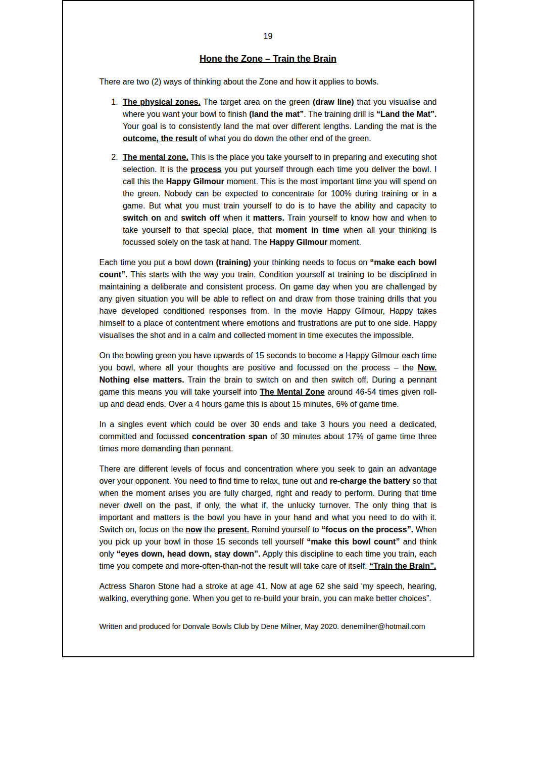19
Hone the Zone – Train the Brain
There are two (2) ways of thinking about the Zone and how it applies to bowls.
The physical zones. The target area on the green (draw line) that you visualise and where you want your bowl to finish (land the mat”. The training drill is “Land the Mat”. Your goal is to consistently land the mat over different lengths. Landing the mat is the outcome, the result of what you do down the other end of the green.
The mental zone. This is the place you take yourself to in preparing and executing shot selection. It is the process you put yourself through each time you deliver the bowl. I call this the Happy Gilmour moment. This is the most important time you will spend on the green. Nobody can be expected to concentrate for 100% during training or in a game. But what you must train yourself to do is to have the ability and capacity to switch on and switch off when it matters. Train yourself to know how and when to take yourself to that special place, that moment in time when all your thinking is focussed solely on the task at hand. The Happy Gilmour moment.
Each time you put a bowl down (training) your thinking needs to focus on “make each bowl count”. This starts with the way you train. Condition yourself at training to be disciplined in maintaining a deliberate and consistent process. On game day when you are challenged by any given situation you will be able to reflect on and draw from those training drills that you have developed conditioned responses from. In the movie Happy Gilmour, Happy takes himself to a place of contentment where emotions and frustrations are put to one side. Happy visualises the shot and in a calm and collected moment in time executes the impossible.
On the bowling green you have upwards of 15 seconds to become a Happy Gilmour each time you bowl, where all your thoughts are positive and focussed on the process – the Now. Nothing else matters. Train the brain to switch on and then switch off. During a pennant game this means you will take yourself into The Mental Zone around 46-54 times given roll-up and dead ends. Over a 4 hours game this is about 15 minutes, 6% of game time.
In a singles event which could be over 30 ends and take 3 hours you need a dedicated, committed and focussed concentration span of 30 minutes about 17% of game time three times more demanding than pennant.
There are different levels of focus and concentration where you seek to gain an advantage over your opponent. You need to find time to relax, tune out and re-charge the battery so that when the moment arises you are fully charged, right and ready to perform. During that time never dwell on the past, if only, the what if, the unlucky turnover. The only thing that is important and matters is the bowl you have in your hand and what you need to do with it. Switch on, focus on the now the present. Remind yourself to “focus on the process”. When you pick up your bowl in those 15 seconds tell yourself “make this bowl count” and think only “eyes down, head down, stay down”. Apply this discipline to each time you train, each time you compete and more-often-than-not the result will take care of itself. “Train the Brain”.
Actress Sharon Stone had a stroke at age 41. Now at age 62 she said ‘my speech, hearing, walking, everything gone. When you get to re-build your brain, you can make better choices”.
Written and produced for Donvale Bowls Club by Dene Milner, May 2020. denemilner@hotmail.com